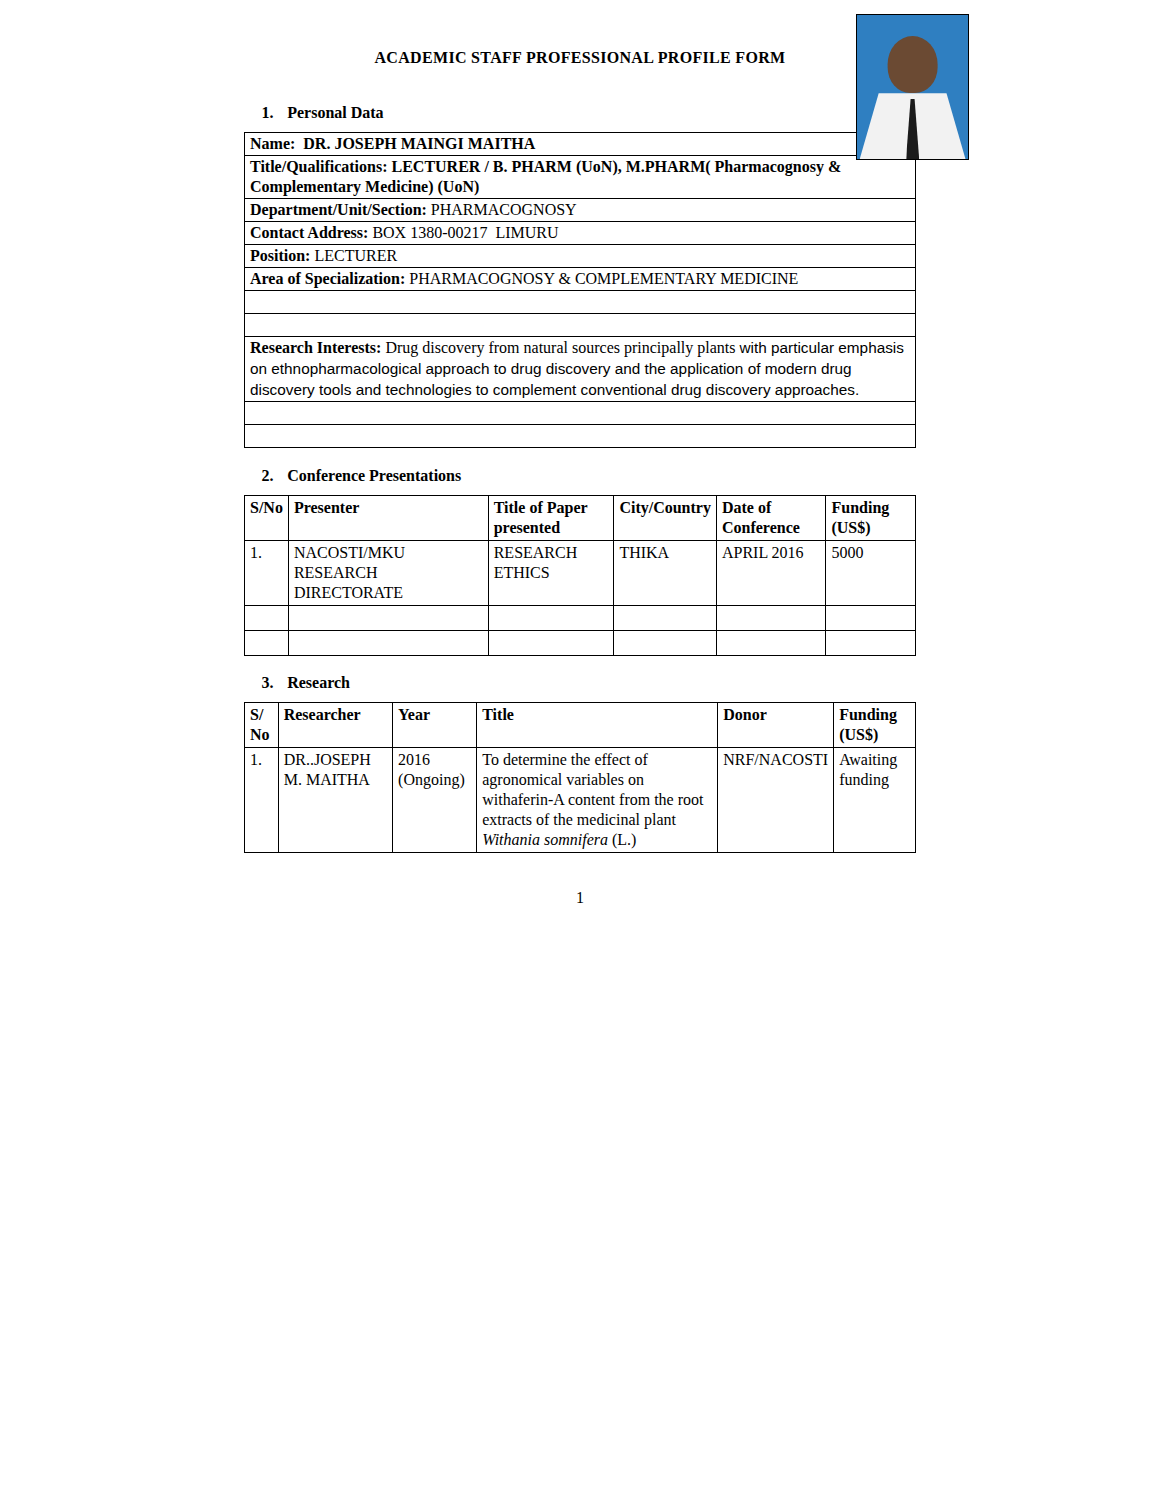ACADEMIC STAFF PROFESSIONAL PROFILE FORM
Personal Data
| Name: DR. JOSEPH MAINGI MAITHA |
| Title/Qualifications: LECTURER / B. PHARM (UoN), M.PHARM( Pharmacognosy & Complementary Medicine) (UoN) |
| Department/Unit/Section: PHARMACOGNOSY |
| Contact Address: BOX 1380-00217 LIMURU |
| Position: LECTURER |
| Area of Specialization: PHARMACOGNOSY & COMPLEMENTARY MEDICINE |
| Research Interests: Drug discovery from natural sources principally plants with particular emphasis on ethnopharmacological approach to drug discovery and the application of modern drug discovery tools and technologies to complement conventional drug discovery approaches. |
Conference Presentations
| S/No | Presenter | Title of Paper presented | City/Country | Date of Conference | Funding (US$) |
| --- | --- | --- | --- | --- | --- |
| 1. | NACOSTI/MKU RESEARCH DIRECTORATE | RESEARCH ETHICS | THIKA | APRIL 2016 | 5000 |
Research
| S/ No | Researcher | Year | Title | Donor | Funding (US$) |
| --- | --- | --- | --- | --- | --- |
| 1. | DR..JOSEPH M. MAITHA | 2016 (Ongoing) | To determine the effect of agronomical variables on withaferin-A content from the root extracts of the medicinal plant Withania somnifera (L.) | NRF/NACOSTI | Awaiting funding |
1